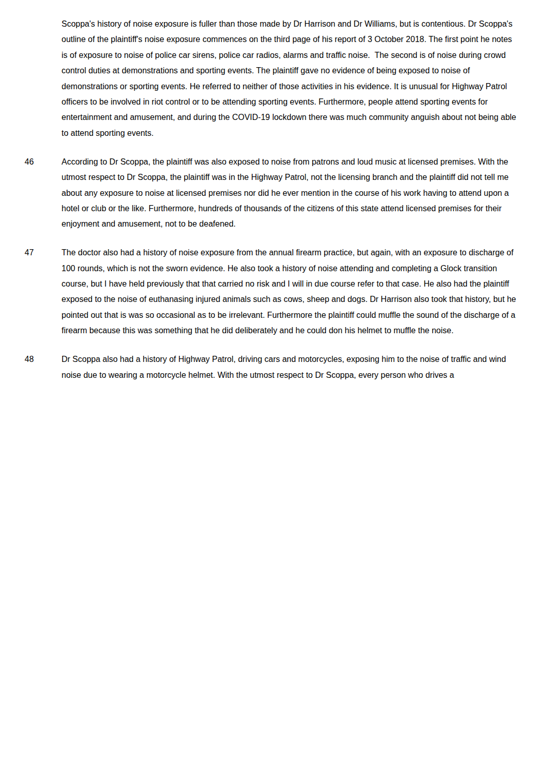Scoppa's history of noise exposure is fuller than those made by Dr Harrison and Dr Williams, but is contentious. Dr Scoppa's outline of the plaintiff's noise exposure commences on the third page of his report of 3 October 2018. The first point he notes is of exposure to noise of police car sirens, police car radios, alarms and traffic noise. The second is of noise during crowd control duties at demonstrations and sporting events. The plaintiff gave no evidence of being exposed to noise of demonstrations or sporting events. He referred to neither of those activities in his evidence. It is unusual for Highway Patrol officers to be involved in riot control or to be attending sporting events. Furthermore, people attend sporting events for entertainment and amusement, and during the COVID-19 lockdown there was much community anguish about not being able to attend sporting events.
46
According to Dr Scoppa, the plaintiff was also exposed to noise from patrons and loud music at licensed premises. With the utmost respect to Dr Scoppa, the plaintiff was in the Highway Patrol, not the licensing branch and the plaintiff did not tell me about any exposure to noise at licensed premises nor did he ever mention in the course of his work having to attend upon a hotel or club or the like. Furthermore, hundreds of thousands of the citizens of this state attend licensed premises for their enjoyment and amusement, not to be deafened.
47
The doctor also had a history of noise exposure from the annual firearm practice, but again, with an exposure to discharge of 100 rounds, which is not the sworn evidence. He also took a history of noise attending and completing a Glock transition course, but I have held previously that that carried no risk and I will in due course refer to that case. He also had the plaintiff exposed to the noise of euthanasing injured animals such as cows, sheep and dogs. Dr Harrison also took that history, but he pointed out that is was so occasional as to be irrelevant. Furthermore the plaintiff could muffle the sound of the discharge of a firearm because this was something that he did deliberately and he could don his helmet to muffle the noise.
48
Dr Scoppa also had a history of Highway Patrol, driving cars and motorcycles, exposing him to the noise of traffic and wind noise due to wearing a motorcycle helmet. With the utmost respect to Dr Scoppa, every person who drives a